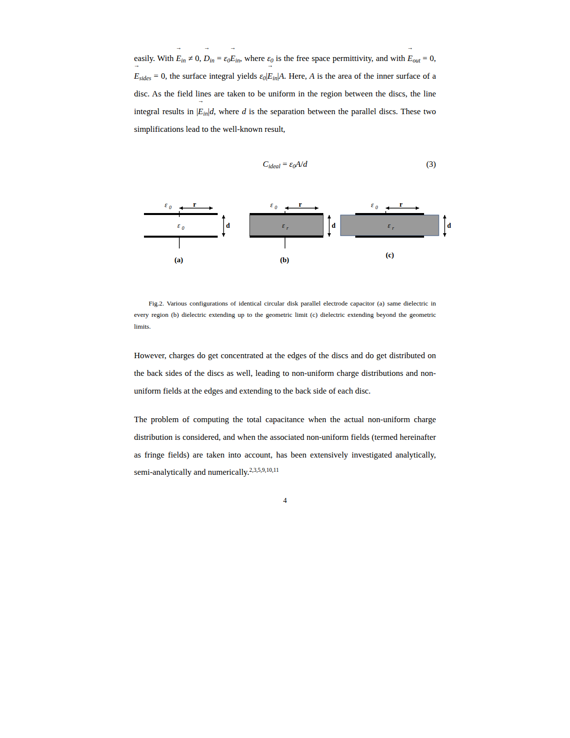easily. With Ein ≠ 0, Din = ε0Ein, where ε0 is the free space permittivity, and with Eout = 0, Esides = 0, the surface integral yields ε0|Ein|A. Here, A is the area of the inner surface of a disc. As the field lines are taken to be uniform in the region between the discs, the line integral results in |Ein|d, where d is the separation between the parallel discs. These two simplifications lead to the well-known result,
Cideal = ε0A/d (3)
ε 0 ε 0 r d (a) ε 0 ε r r d (b) ε 0 ε r r d (c)
Fig.2. Various configurations of identical circular disk parallel electrode capacitor (a) same dielectric in every region (b) dielectric extending up to the geometric limit (c) dielectric extending beyond the geometric limits.
However, charges do get concentrated at the edges of the discs and do get distributed on the back sides of the discs as well, leading to non-uniform charge distributions and non-uniform fields at the edges and extending to the back side of each disc.
The problem of computing the total capacitance when the actual non-uniform charge distribution is considered, and when the associated non-uniform fields (termed hereinafter as fringe fields) are taken into account, has been extensively investigated analytically, semi-analytically and numerically.2,3,5,9,10,11
4